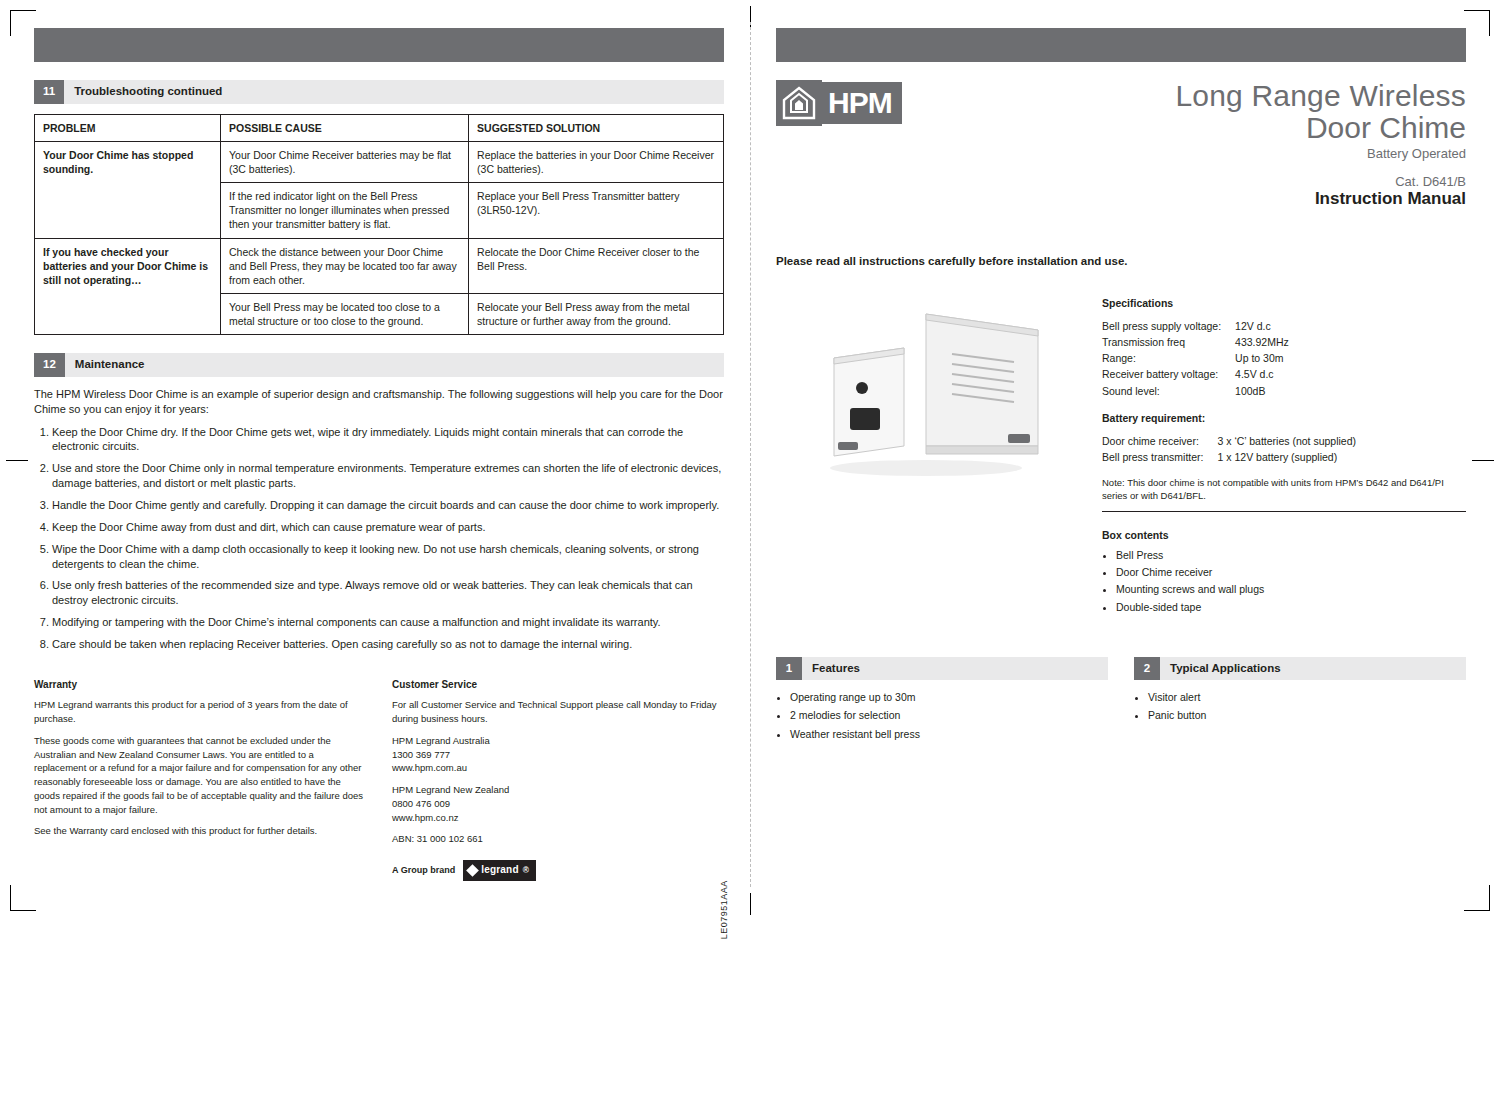11 Troubleshooting continued
| PROBLEM | POSSIBLE CAUSE | SUGGESTED SOLUTION |
| --- | --- | --- |
| Your Door Chime has stopped sounding. | Your Door Chime Receiver batteries may be flat (3C batteries). | Replace the batteries in your Door Chime Receiver (3C batteries). |
| If the red indicator light on the Bell Press Transmitter no longer illuminates when pressed then your transmitter battery is flat. | Replace your Bell Press Transmitter battery (3LR50-12V). |
| If you have checked your batteries and your Door Chime is still not operating… | Check the distance between your Door Chime and Bell Press, they may be located too far away from each other. | Relocate the Door Chime Receiver closer to the Bell Press. |
| Your Bell Press may be located too close to a metal structure or too close to the ground. | Relocate your Bell Press away from the metal structure or further away from the ground. |
12 Maintenance
The HPM Wireless Door Chime is an example of superior design and craftsmanship. The following suggestions will help you care for the Door Chime so you can enjoy it for years:
Keep the Door Chime dry. If the Door Chime gets wet, wipe it dry immediately. Liquids might contain minerals that can corrode the electronic circuits.
Use and store the Door Chime only in normal temperature environments. Temperature extremes can shorten the life of electronic devices, damage batteries, and distort or melt plastic parts.
Handle the Door Chime gently and carefully. Dropping it can damage the circuit boards and can cause the door chime to work improperly.
Keep the Door Chime away from dust and dirt, which can cause premature wear of parts.
Wipe the Door Chime with a damp cloth occasionally to keep it looking new. Do not use harsh chemicals, cleaning solvents, or strong detergents to clean the chime.
Use only fresh batteries of the recommended size and type. Always remove old or weak batteries. They can leak chemicals that can destroy electronic circuits.
Modifying or tampering with the Door Chime’s internal components can cause a malfunction and might invalidate its warranty.
Care should be taken when replacing Receiver batteries. Open casing carefully so as not to damage the internal wiring.
Warranty
HPM Legrand warrants this product for a period of 3 years from the date of purchase.
These goods come with guarantees that cannot be excluded under the Australian and New Zealand Consumer Laws. You are entitled to a replacement or a refund for a major failure and for compensation for any other reasonably foreseeable loss or damage. You are also entitled to have the goods repaired if the goods fail to be of acceptable quality and the failure does not amount to a major failure.
See the Warranty card enclosed with this product for further details.
Customer Service
For all Customer Service and Technical Support please call Monday to Friday during business hours.
HPM Legrand Australia
1300 369 777
www.hpm.com.au
HPM Legrand New Zealand
0800 476 009
www.hpm.co.nz
ABN: 31 000 102 661
A Group brand legrand®
LE07951AAA
HPM
Long Range Wireless
Door Chime
Battery Operated
Cat. D641/B
Instruction Manual
Please read all instructions carefully before installation and use.
Specifications
| Bell press supply voltage: | 12V d.c |
| Transmission freq | 433.92MHz |
| Range: | Up to 30m |
| Receiver battery voltage: | 4.5V d.c |
| Sound level: | 100dB |
Battery requirement:
| Door chime receiver: | 3 x ‘C’ batteries (not supplied) |
| Bell press transmitter: | 1 x 12V battery (supplied) |
Note: This door chime is not compatible with units from HPM’s D642 and D641/PI series or with D641/BFL.
Box contents
Bell Press
Door Chime receiver
Mounting screws and wall plugs
Double-sided tape
1 Features
Operating range up to 30m
2 melodies for selection
Weather resistant bell press
2 Typical Applications
Visitor alert
Panic button